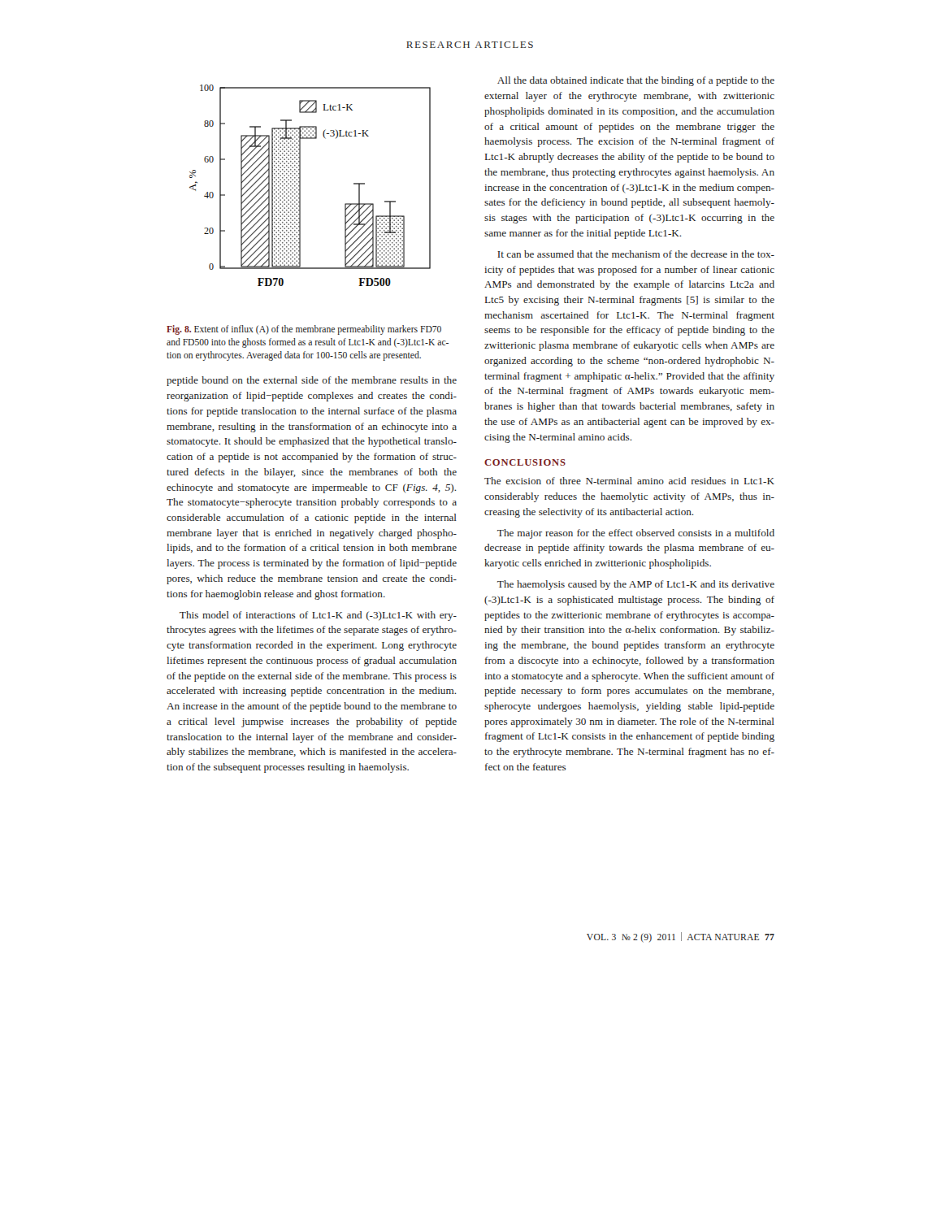RESEARCH ARTICLES
100 80 60 40 20 0 A, % Ltc1-K (-3)Ltc1-K FD70 FD500
Fig. 8. Extent of influx (A) of the membrane permeability markers FD70 and FD500 into the ghosts formed as a result of Ltc1-K and (-3)Ltc1-K action on erythrocytes. Averaged data for 100-150 cells are presented.
peptide bound on the external side of the membrane results in the reorganization of lipid−peptide complexes and creates the conditions for peptide translocation to the internal surface of the plasma membrane, resulting in the transformation of an echinocyte into a stomatocyte. It should be emphasized that the hypothetical translocation of a peptide is not accompanied by the formation of structured defects in the bilayer, since the membranes of both the echinocyte and stomatocyte are impermeable to CF (Figs. 4, 5). The stomatocyte−spherocyte transition probably corresponds to a considerable accumulation of a cationic peptide in the internal membrane layer that is enriched in negatively charged phospholipids, and to the formation of a critical tension in both membrane layers. The process is terminated by the formation of lipid−peptide pores, which reduce the membrane tension and create the conditions for haemoglobin release and ghost formation.
This model of interactions of Ltc1-K and (-3)Ltc1-K with erythrocytes agrees with the lifetimes of the separate stages of erythrocyte transformation recorded in the experiment. Long erythrocyte lifetimes represent the continuous process of gradual accumulation of the peptide on the external side of the membrane. This process is accelerated with increasing peptide concentration in the medium. An increase in the amount of the peptide bound to the membrane to a critical level jumpwise increases the probability of peptide translocation to the internal layer of the membrane and considerably stabilizes the membrane, which is manifested in the acceleration of the subsequent processes resulting in haemolysis.
All the data obtained indicate that the binding of a peptide to the external layer of the erythrocyte membrane, with zwitterionic phospholipids dominated in its composition, and the accumulation of a critical amount of peptides on the membrane trigger the haemolysis process. The excision of the N-terminal fragment of Ltc1-K abruptly decreases the ability of the peptide to be bound to the membrane, thus protecting erythrocytes against haemolysis. An increase in the concentration of (-3)Ltc1-K in the medium compensates for the deficiency in bound peptide, all subsequent haemolysis stages with the participation of (-3)Ltc1-K occurring in the same manner as for the initial peptide Ltc1-K.
It can be assumed that the mechanism of the decrease in the toxicity of peptides that was proposed for a number of linear cationic AMPs and demonstrated by the example of latarcins Ltc2a and Ltc5 by excising their N-terminal fragments [5] is similar to the mechanism ascertained for Ltc1-K. The N-terminal fragment seems to be responsible for the efficacy of peptide binding to the zwitterionic plasma membrane of eukaryotic cells when AMPs are organized according to the scheme “non-ordered hydrophobic N-terminal fragment + amphipatic α-helix.” Provided that the affinity of the N-terminal fragment of AMPs towards eukaryotic membranes is higher than that towards bacterial membranes, safety in the use of AMPs as an antibacterial agent can be improved by excising the N-terminal amino acids.
CONCLUSIONS
The excision of three N-terminal amino acid residues in Ltc1-K considerably reduces the haemolytic activity of AMPs, thus increasing the selectivity of its antibacterial action.
The major reason for the effect observed consists in a multifold decrease in peptide affinity towards the plasma membrane of eukaryotic cells enriched in zwitterionic phospholipids.
The haemolysis caused by the AMP of Ltc1-K and its derivative (-3)Ltc1-K is a sophisticated multistage process. The binding of peptides to the zwitterionic membrane of erythrocytes is accompanied by their transition into the α-helix conformation. By stabilizing the membrane, the bound peptides transform an erythrocyte from a discocyte into a echinocyte, followed by a transformation into a stomatocyte and a spherocyte. When the sufficient amount of peptide necessary to form pores accumulates on the membrane, spherocyte undergoes haemolysis, yielding stable lipid-peptide pores approximately 30 nm in diameter. The role of the N-terminal fragment of Ltc1-K consists in the enhancement of peptide binding to the erythrocyte membrane. The N-terminal fragment has no effect on the features
VOL. 3 № 2 (9) 2011 ACTA NATURAE 77